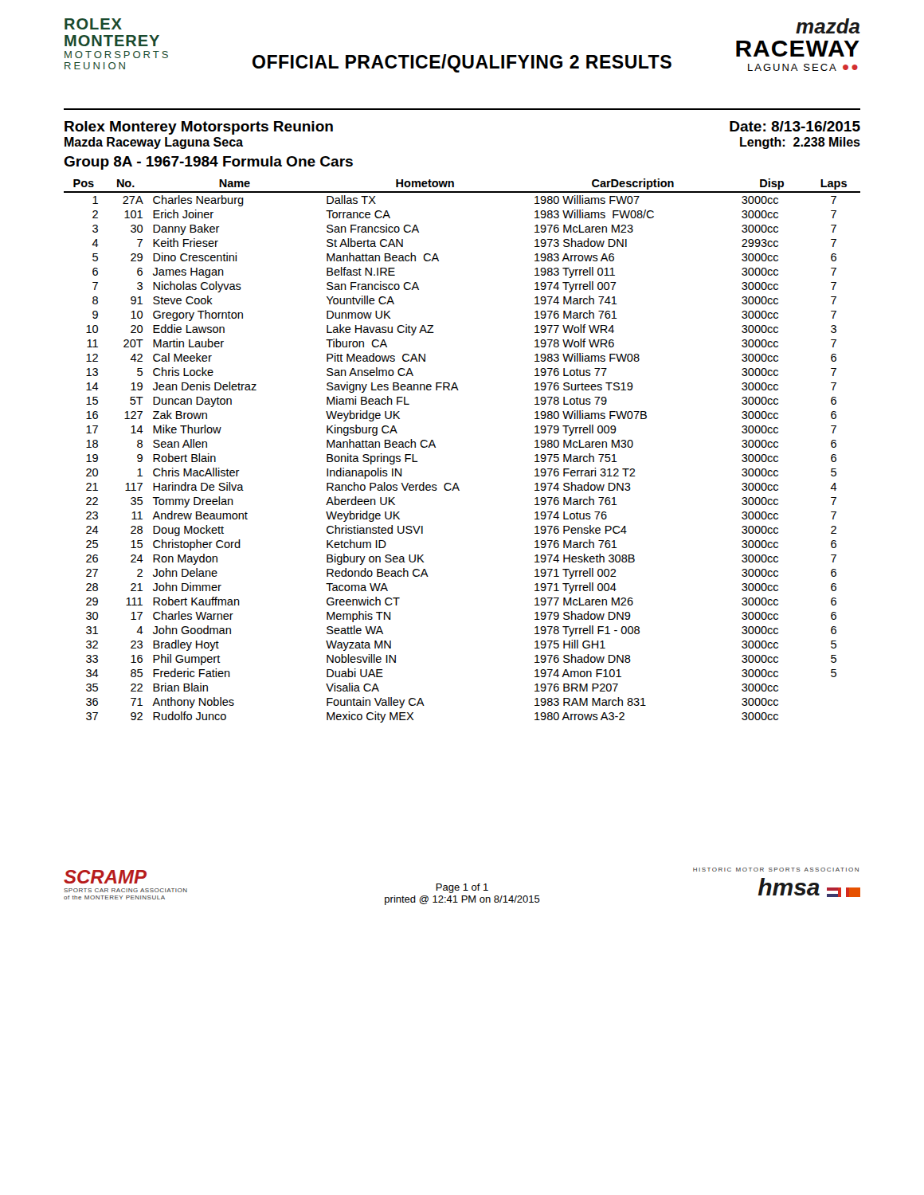ROLEX
MONTEREY
MOTORSPORTS
REUNION
OFFICIAL PRACTICE/QUALIFYING 2 RESULTS
mazda
RACEWAY
LAGUNA SECA ●●
Rolex Monterey Motorsports Reunion
Mazda Raceway Laguna Seca
Date: 8/13-16/2015
Length: 2.238 Miles
Group 8A - 1967-1984 Formula One Cars
| Pos | No. | Name | Hometown | CarDescription | Disp | Laps |
| --- | --- | --- | --- | --- | --- | --- |
| 1 | 27A | Charles Nearburg | Dallas TX | 1980 Williams FW07 | 3000cc | 7 |
| 2 | 101 | Erich Joiner | Torrance CA | 1983 Williams FW08/C | 3000cc | 7 |
| 3 | 30 | Danny Baker | San Francsico CA | 1976 McLaren M23 | 3000cc | 7 |
| 4 | 7 | Keith Frieser | St Alberta CAN | 1973 Shadow DNI | 2993cc | 7 |
| 5 | 29 | Dino Crescentini | Manhattan Beach CA | 1983 Arrows A6 | 3000cc | 6 |
| 6 | 6 | James Hagan | Belfast N.IRE | 1983 Tyrrell 011 | 3000cc | 7 |
| 7 | 3 | Nicholas Colyvas | San Francisco CA | 1974 Tyrrell 007 | 3000cc | 7 |
| 8 | 91 | Steve Cook | Yountville CA | 1974 March 741 | 3000cc | 7 |
| 9 | 10 | Gregory Thornton | Dunmow UK | 1976 March 761 | 3000cc | 7 |
| 10 | 20 | Eddie Lawson | Lake Havasu City AZ | 1977 Wolf WR4 | 3000cc | 3 |
| 11 | 20T | Martin Lauber | Tiburon CA | 1978 Wolf WR6 | 3000cc | 7 |
| 12 | 42 | Cal Meeker | Pitt Meadows CAN | 1983 Williams FW08 | 3000cc | 6 |
| 13 | 5 | Chris Locke | San Anselmo CA | 1976 Lotus 77 | 3000cc | 7 |
| 14 | 19 | Jean Denis Deletraz | Savigny Les Beanne FRA | 1976 Surtees TS19 | 3000cc | 7 |
| 15 | 5T | Duncan Dayton | Miami Beach FL | 1978 Lotus 79 | 3000cc | 6 |
| 16 | 127 | Zak Brown | Weybridge UK | 1980 Williams FW07B | 3000cc | 6 |
| 17 | 14 | Mike Thurlow | Kingsburg CA | 1979 Tyrrell 009 | 3000cc | 7 |
| 18 | 8 | Sean Allen | Manhattan Beach CA | 1980 McLaren M30 | 3000cc | 6 |
| 19 | 9 | Robert Blain | Bonita Springs FL | 1975 March 751 | 3000cc | 6 |
| 20 | 1 | Chris MacAllister | Indianapolis IN | 1976 Ferrari 312 T2 | 3000cc | 5 |
| 21 | 117 | Harindra De Silva | Rancho Palos Verdes CA | 1974 Shadow DN3 | 3000cc | 4 |
| 22 | 35 | Tommy Dreelan | Aberdeen UK | 1976 March 761 | 3000cc | 7 |
| 23 | 11 | Andrew Beaumont | Weybridge UK | 1974 Lotus 76 | 3000cc | 7 |
| 24 | 28 | Doug Mockett | Christiansted USVI | 1976 Penske PC4 | 3000cc | 2 |
| 25 | 15 | Christopher Cord | Ketchum ID | 1976 March 761 | 3000cc | 6 |
| 26 | 24 | Ron Maydon | Bigbury on Sea UK | 1974 Hesketh 308B | 3000cc | 7 |
| 27 | 2 | John Delane | Redondo Beach CA | 1971 Tyrrell 002 | 3000cc | 6 |
| 28 | 21 | John Dimmer | Tacoma WA | 1971 Tyrrell 004 | 3000cc | 6 |
| 29 | 111 | Robert Kauffman | Greenwich CT | 1977 McLaren M26 | 3000cc | 6 |
| 30 | 17 | Charles Warner | Memphis TN | 1979 Shadow DN9 | 3000cc | 6 |
| 31 | 4 | John Goodman | Seattle WA | 1978 Tyrrell F1 - 008 | 3000cc | 6 |
| 32 | 23 | Bradley Hoyt | Wayzata MN | 1975 Hill GH1 | 3000cc | 5 |
| 33 | 16 | Phil Gumpert | Noblesville IN | 1976 Shadow DN8 | 3000cc | 5 |
| 34 | 85 | Frederic Fatien | Duabi UAE | 1974 Amon F101 | 3000cc | 5 |
| 35 | 22 | Brian Blain | Visalia CA | 1976 BRM P207 | 3000cc | |
| 36 | 71 | Anthony Nobles | Fountain Valley CA | 1983 RAM March 831 | 3000cc | |
| 37 | 92 | Rudolfo Junco | Mexico City MEX | 1980 Arrows A3-2 | 3000cc | |
SCRAMP
SPORTS CAR RACING ASSOCIATION
of the MONTEREY PENINSULA
Page 1 of 1
printed @ 12:41 PM on 8/14/2015
HISTORIC MOTOR SPORTS ASSOCIATION
hmsa